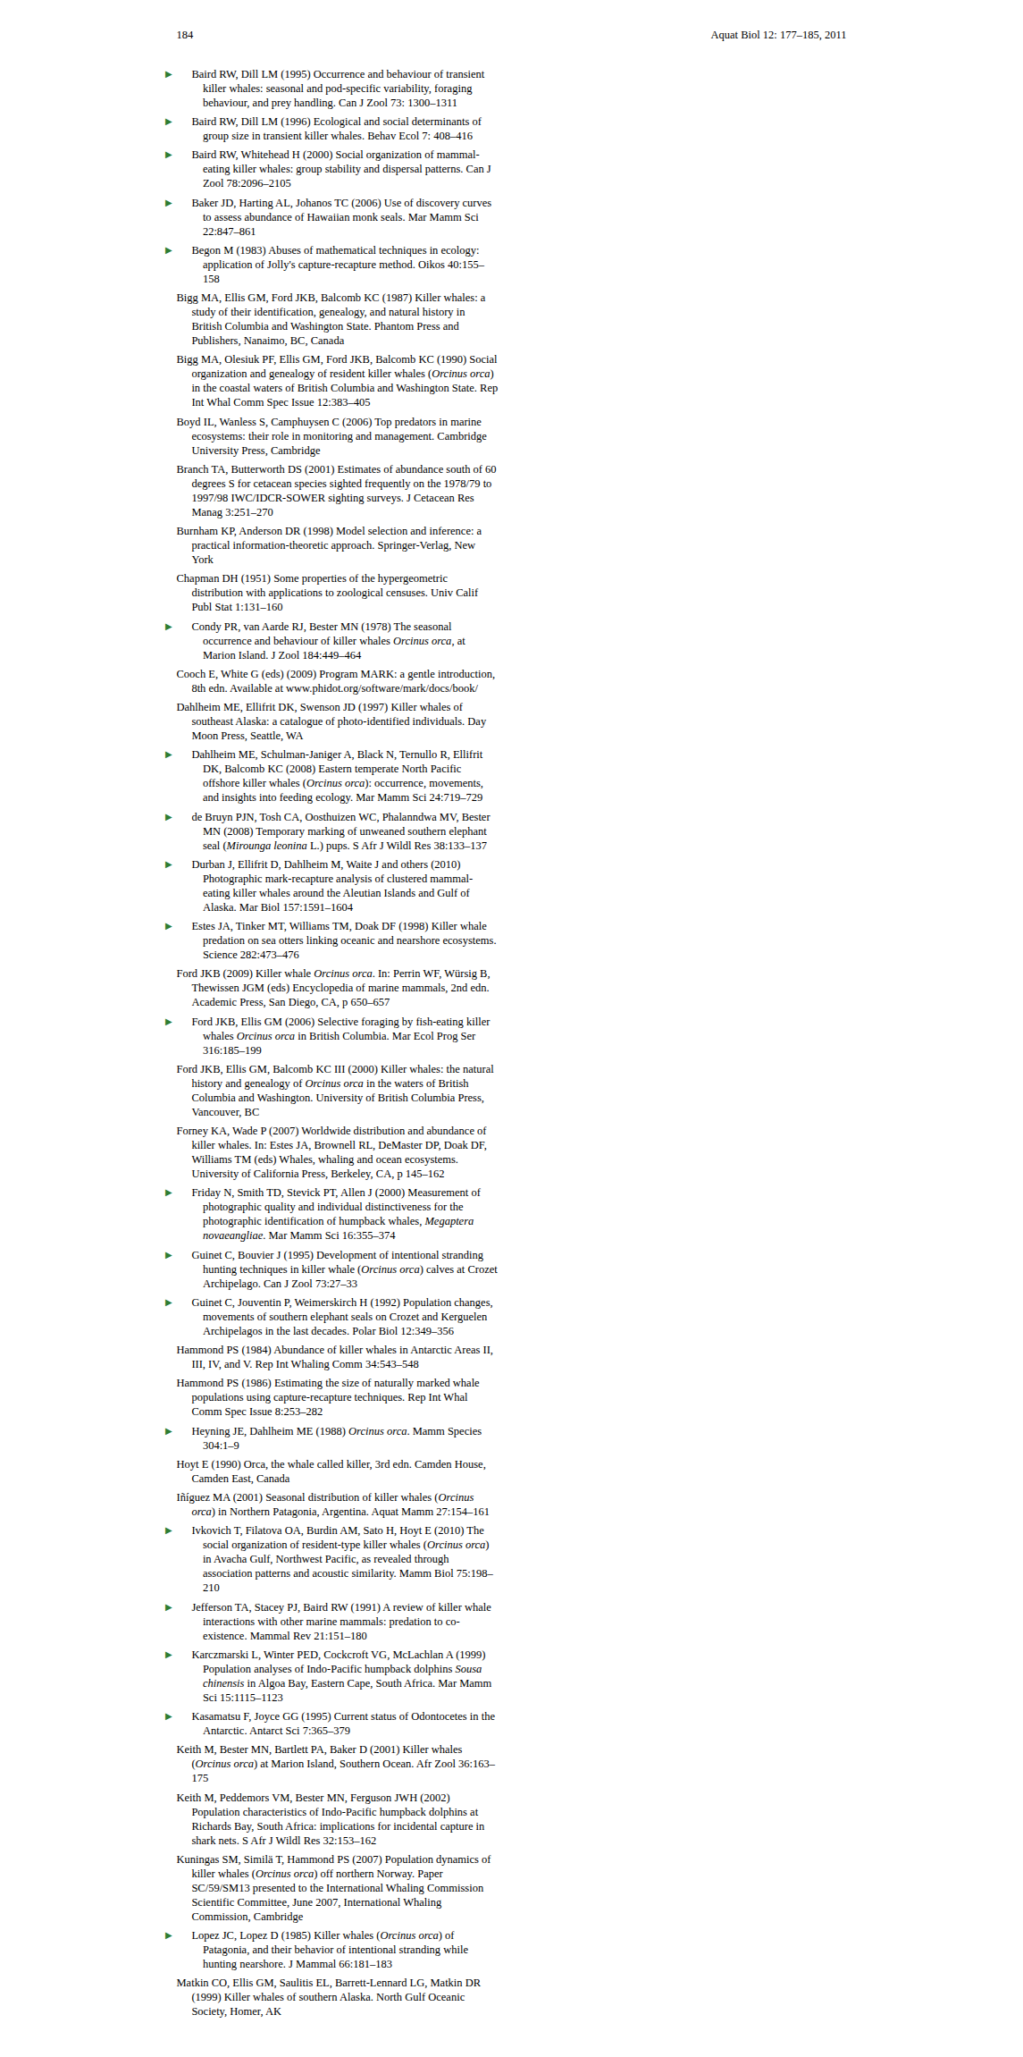184 Aquat Biol 12: 177–185, 2011
Baird RW, Dill LM (1995) Occurrence and behaviour of transient killer whales: seasonal and pod-specific variability, foraging behaviour, and prey handling. Can J Zool 73: 1300–1311
Baird RW, Dill LM (1996) Ecological and social determinants of group size in transient killer whales. Behav Ecol 7: 408–416
Baird RW, Whitehead H (2000) Social organization of mammal-eating killer whales: group stability and dispersal patterns. Can J Zool 78:2096–2105
Baker JD, Harting AL, Johanos TC (2006) Use of discovery curves to assess abundance of Hawaiian monk seals. Mar Mamm Sci 22:847–861
Begon M (1983) Abuses of mathematical techniques in ecology: application of Jolly's capture-recapture method. Oikos 40:155–158
Bigg MA, Ellis GM, Ford JKB, Balcomb KC (1987) Killer whales: a study of their identification, genealogy, and natural history in British Columbia and Washington State. Phantom Press and Publishers, Nanaimo, BC, Canada
Bigg MA, Olesiuk PF, Ellis GM, Ford JKB, Balcomb KC (1990) Social organization and genealogy of resident killer whales (Orcinus orca) in the coastal waters of British Columbia and Washington State. Rep Int Whal Comm Spec Issue 12:383–405
Boyd IL, Wanless S, Camphuysen C (2006) Top predators in marine ecosystems: their role in monitoring and management. Cambridge University Press, Cambridge
Branch TA, Butterworth DS (2001) Estimates of abundance south of 60 degrees S for cetacean species sighted frequently on the 1978/79 to 1997/98 IWC/IDCR-SOWER sighting surveys. J Cetacean Res Manag 3:251–270
Burnham KP, Anderson DR (1998) Model selection and inference: a practical information-theoretic approach. Springer-Verlag, New York
Chapman DH (1951) Some properties of the hypergeometric distribution with applications to zoological censuses. Univ Calif Publ Stat 1:131–160
Condy PR, van Aarde RJ, Bester MN (1978) The seasonal occurrence and behaviour of killer whales Orcinus orca, at Marion Island. J Zool 184:449–464
Cooch E, White G (eds) (2009) Program MARK: a gentle introduction, 8th edn. Available at www.phidot.org/software/mark/docs/book/
Dahlheim ME, Ellifrit DK, Swenson JD (1997) Killer whales of southeast Alaska: a catalogue of photo-identified individuals. Day Moon Press, Seattle, WA
Dahlheim ME, Schulman-Janiger A, Black N, Ternullo R, Ellifrit DK, Balcomb KC (2008) Eastern temperate North Pacific offshore killer whales (Orcinus orca): occurrence, movements, and insights into feeding ecology. Mar Mamm Sci 24:719–729
de Bruyn PJN, Tosh CA, Oosthuizen WC, Phalanndwa MV, Bester MN (2008) Temporary marking of unweaned southern elephant seal (Mirounga leonina L.) pups. S Afr J Wildl Res 38:133–137
Durban J, Ellifrit D, Dahlheim M, Waite J and others (2010) Photographic mark-recapture analysis of clustered mammal-eating killer whales around the Aleutian Islands and Gulf of Alaska. Mar Biol 157:1591–1604
Estes JA, Tinker MT, Williams TM, Doak DF (1998) Killer whale predation on sea otters linking oceanic and nearshore ecosystems. Science 282:473–476
Ford JKB (2009) Killer whale Orcinus orca. In: Perrin WF, Würsig B, Thewissen JGM (eds) Encyclopedia of marine mammals, 2nd edn. Academic Press, San Diego, CA, p 650–657
Ford JKB, Ellis GM (2006) Selective foraging by fish-eating killer whales Orcinus orca in British Columbia. Mar Ecol Prog Ser 316:185–199
Ford JKB, Ellis GM, Balcomb KC III (2000) Killer whales: the natural history and genealogy of Orcinus orca in the waters of British Columbia and Washington. University of British Columbia Press, Vancouver, BC
Forney KA, Wade P (2007) Worldwide distribution and abundance of killer whales. In: Estes JA, Brownell RL, DeMaster DP, Doak DF, Williams TM (eds) Whales, whaling and ocean ecosystems. University of California Press, Berkeley, CA, p 145–162
Friday N, Smith TD, Stevick PT, Allen J (2000) Measurement of photographic quality and individual distinctiveness for the photographic identification of humpback whales, Megaptera novaeangliae. Mar Mamm Sci 16:355–374
Guinet C, Bouvier J (1995) Development of intentional stranding hunting techniques in killer whale (Orcinus orca) calves at Crozet Archipelago. Can J Zool 73:27–33
Guinet C, Jouventin P, Weimerskirch H (1992) Population changes, movements of southern elephant seals on Crozet and Kerguelen Archipelagos in the last decades. Polar Biol 12:349–356
Hammond PS (1984) Abundance of killer whales in Antarctic Areas II, III, IV, and V. Rep Int Whaling Comm 34:543–548
Hammond PS (1986) Estimating the size of naturally marked whale populations using capture-recapture techniques. Rep Int Whal Comm Spec Issue 8:253–282
Heyning JE, Dahlheim ME (1988) Orcinus orca. Mamm Species 304:1–9
Hoyt E (1990) Orca, the whale called killer, 3rd edn. Camden House, Camden East, Canada
Iñíguez MA (2001) Seasonal distribution of killer whales (Orcinus orca) in Northern Patagonia, Argentina. Aquat Mamm 27:154–161
Ivkovich T, Filatova OA, Burdin AM, Sato H, Hoyt E (2010) The social organization of resident-type killer whales (Orcinus orca) in Avacha Gulf, Northwest Pacific, as revealed through association patterns and acoustic similarity. Mamm Biol 75:198–210
Jefferson TA, Stacey PJ, Baird RW (1991) A review of killer whale interactions with other marine mammals: predation to co-existence. Mammal Rev 21:151–180
Karczmarski L, Winter PED, Cockcroft VG, McLachlan A (1999) Population analyses of Indo-Pacific humpback dolphins Sousa chinensis in Algoa Bay, Eastern Cape, South Africa. Mar Mamm Sci 15:1115–1123
Kasamatsu F, Joyce GG (1995) Current status of Odontocetes in the Antarctic. Antarct Sci 7:365–379
Keith M, Bester MN, Bartlett PA, Baker D (2001) Killer whales (Orcinus orca) at Marion Island, Southern Ocean. Afr Zool 36:163–175
Keith M, Peddemors VM, Bester MN, Ferguson JWH (2002) Population characteristics of Indo-Pacific humpback dolphins at Richards Bay, South Africa: implications for incidental capture in shark nets. S Afr J Wildl Res 32:153–162
Kuningas SM, Similä T, Hammond PS (2007) Population dynamics of killer whales (Orcinus orca) off northern Norway. Paper SC/59/SM13 presented to the International Whaling Commission Scientific Committee, June 2007, International Whaling Commission, Cambridge
Lopez JC, Lopez D (1985) Killer whales (Orcinus orca) of Patagonia, and their behavior of intentional stranding while hunting nearshore. J Mammal 66:181–183
Matkin CO, Ellis GM, Saulitis EL, Barrett-Lennard LG, Matkin DR (1999) Killer whales of southern Alaska. North Gulf Oceanic Society, Homer, AK